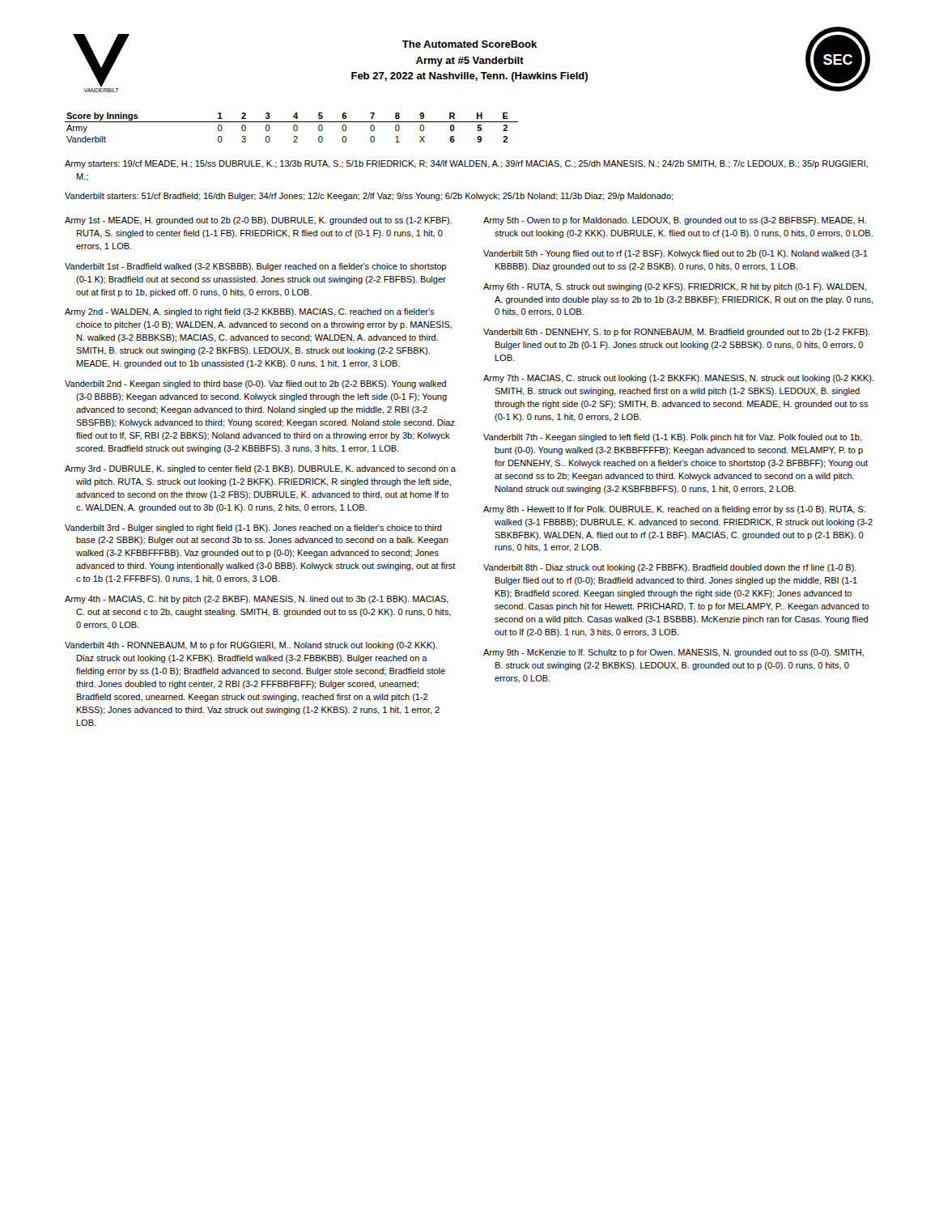VANDERBILT
The Automated ScoreBook
Army at #5 Vanderbilt
Feb 27, 2022 at Nashville, Tenn. (Hawkins Field)
SEC
| Score by Innings | 1 | 2 | 3 | 4 | 5 | 6 | 7 | 8 | 9 | R | H | E |
| --- | --- | --- | --- | --- | --- | --- | --- | --- | --- | --- | --- | --- |
| Army | 0 | 0 | 0 | 0 | 0 | 0 | 0 | 0 | 0 | 0 | 5 | 2 |
| Vanderbilt | 0 | 3 | 0 | 2 | 0 | 0 | 0 | 1 | X | 6 | 9 | 2 |
Army starters: 19/cf MEADE, H.; 15/ss DUBRULE, K.; 13/3b RUTA, S.; 5/1b FRIEDRICK, R; 34/lf WALDEN, A.; 39/rf MACIAS, C.; 25/dh MANESIS, N.; 24/2b SMITH, B.; 7/c LEDOUX, B.; 35/p RUGGIERI, M.;
Vanderbilt starters: 51/cf Bradfield; 16/dh Bulger; 34/rf Jones; 12/c Keegan; 2/lf Vaz; 9/ss Young; 6/2b Kolwyck; 25/1b Noland; 11/3b Diaz; 29/p Maldonado;
Army 1st - MEADE, H. grounded out to 2b (2-0 BB). DUBRULE, K. grounded out to ss (1-2 KFBF). RUTA, S. singled to center field (1-1 FB). FRIEDRICK, R flied out to cf (0-1 F). 0 runs, 1 hit, 0 errors, 1 LOB.
Vanderbilt 1st - Bradfield walked (3-2 KBSBBB). Bulger reached on a fielder's choice to shortstop (0-1 K); Bradfield out at second ss unassisted. Jones struck out swinging (2-2 FBFBS). Bulger out at first p to 1b, picked off. 0 runs, 0 hits, 0 errors, 0 LOB.
Army 2nd - WALDEN, A. singled to right field (3-2 KKBBB). MACIAS, C. reached on a fielder's choice to pitcher (1-0 B); WALDEN, A. advanced to second on a throwing error by p. MANESIS, N. walked (3-2 BBBKSB); MACIAS, C. advanced to second; WALDEN, A. advanced to third. SMITH, B. struck out swinging (2-2 BKFBS). LEDOUX, B. struck out looking (2-2 SFBBK). MEADE, H. grounded out to 1b unassisted (1-2 KKB). 0 runs, 1 hit, 1 error, 3 LOB.
Vanderbilt 2nd - Keegan singled to third base (0-0). Vaz flied out to 2b (2-2 BBKS). Young walked (3-0 BBBB); Keegan advanced to second. Kolwyck singled through the left side (0-1 F); Young advanced to second; Keegan advanced to third. Noland singled up the middle, 2 RBI (3-2 SBSFBB); Kolwyck advanced to third; Young scored; Keegan scored. Noland stole second. Diaz flied out to lf, SF, RBI (2-2 BBKS); Noland advanced to third on a throwing error by 3b; Kolwyck scored. Bradfield struck out swinging (3-2 KBBBFS). 3 runs, 3 hits, 1 error, 1 LOB.
Army 3rd - DUBRULE, K. singled to center field (2-1 BKB). DUBRULE, K. advanced to second on a wild pitch. RUTA, S. struck out looking (1-2 BKFK). FRIEDRICK, R singled through the left side, advanced to second on the throw (1-2 FBS); DUBRULE, K. advanced to third, out at home lf to c. WALDEN, A. grounded out to 3b (0-1 K). 0 runs, 2 hits, 0 errors, 1 LOB.
Vanderbilt 3rd - Bulger singled to right field (1-1 BK). Jones reached on a fielder's choice to third base (2-2 SBBK); Bulger out at second 3b to ss. Jones advanced to second on a balk. Keegan walked (3-2 KFBBFFFBB). Vaz grounded out to p (0-0); Keegan advanced to second; Jones advanced to third. Young intentionally walked (3-0 BBB). Kolwyck struck out swinging, out at first c to 1b (1-2 FFFBFS). 0 runs, 1 hit, 0 errors, 3 LOB.
Army 4th - MACIAS, C. hit by pitch (2-2 BKBF). MANESIS, N. lined out to 3b (2-1 BBK). MACIAS, C. out at second c to 2b, caught stealing. SMITH, B. grounded out to ss (0-2 KK). 0 runs, 0 hits, 0 errors, 0 LOB.
Vanderbilt 4th - RONNEBAUM, M to p for RUGGIERI, M.. Noland struck out looking (0-2 KKK). Diaz struck out looking (1-2 KFBK). Bradfield walked (3-2 FBBKBB). Bulger reached on a fielding error by ss (1-0 B); Bradfield advanced to second. Bulger stole second; Bradfield stole third. Jones doubled to right center, 2 RBI (3-2 FFFBBFBFF); Bulger scored, unearned; Bradfield scored, unearned. Keegan struck out swinging, reached first on a wild pitch (1-2 KBSS); Jones advanced to third. Vaz struck out swinging (1-2 KKBS). 2 runs, 1 hit, 1 error, 2 LOB.
Army 5th - Owen to p for Maldonado. LEDOUX, B. grounded out to ss (3-2 BBFBSF). MEADE, H. struck out looking (0-2 KKK). DUBRULE, K. flied out to cf (1-0 B). 0 runs, 0 hits, 0 errors, 0 LOB.
Vanderbilt 5th - Young flied out to rf (1-2 BSF). Kolwyck flied out to 2b (0-1 K). Noland walked (3-1 KBBBB). Diaz grounded out to ss (2-2 BSKB). 0 runs, 0 hits, 0 errors, 1 LOB.
Army 6th - RUTA, S. struck out swinging (0-2 KFS). FRIEDRICK, R hit by pitch (0-1 F). WALDEN, A. grounded into double play ss to 2b to 1b (3-2 BBKBF); FRIEDRICK, R out on the play. 0 runs, 0 hits, 0 errors, 0 LOB.
Vanderbilt 6th - DENNEHY, S. to p for RONNEBAUM, M. Bradfield grounded out to 2b (1-2 FKFB). Bulger lined out to 2b (0-1 F). Jones struck out looking (2-2 SBBSK). 0 runs, 0 hits, 0 errors, 0 LOB.
Army 7th - MACIAS, C. struck out looking (1-2 BKKFK). MANESIS, N. struck out looking (0-2 KKK). SMITH, B. struck out swinging, reached first on a wild pitch (1-2 SBKS). LEDOUX, B. singled through the right side (0-2 SF); SMITH, B. advanced to second. MEADE, H. grounded out to ss (0-1 K). 0 runs, 1 hit, 0 errors, 2 LOB.
Vanderbilt 7th - Keegan singled to left field (1-1 KB). Polk pinch hit for Vaz. Polk fouled out to 1b, bunt (0-0). Young walked (3-2 BKBBFFFFB); Keegan advanced to second. MELAMPY, P. to p for DENNEHY, S.. Kolwyck reached on a fielder's choice to shortstop (3-2 BFBBFF); Young out at second ss to 2b; Keegan advanced to third. Kolwyck advanced to second on a wild pitch. Noland struck out swinging (3-2 KSBFBBFFS). 0 runs, 1 hit, 0 errors, 2 LOB.
Army 8th - Hewett to lf for Polk. DUBRULE, K. reached on a fielding error by ss (1-0 B). RUTA, S. walked (3-1 FBBBB); DUBRULE, K. advanced to second. FRIEDRICK, R struck out looking (3-2 SBKBFBK). WALDEN, A. flied out to rf (2-1 BBF). MACIAS, C. grounded out to p (2-1 BBK). 0 runs, 0 hits, 1 error, 2 LOB.
Vanderbilt 8th - Diaz struck out looking (2-2 FBBFK). Bradfield doubled down the rf line (1-0 B). Bulger flied out to rf (0-0); Bradfield advanced to third. Jones singled up the middle, RBI (1-1 KB); Bradfield scored. Keegan singled through the right side (0-2 KKF); Jones advanced to second. Casas pinch hit for Hewett. PRICHARD, T. to p for MELAMPY, P.. Keegan advanced to second on a wild pitch. Casas walked (3-1 BSBBB). McKenzie pinch ran for Casas. Young flied out to lf (2-0 BB). 1 run, 3 hits, 0 errors, 3 LOB.
Army 9th - McKenzie to lf. Schultz to p for Owen. MANESIS, N. grounded out to ss (0-0). SMITH, B. struck out swinging (2-2 BKBKS). LEDOUX, B. grounded out to p (0-0). 0 runs, 0 hits, 0 errors, 0 LOB.